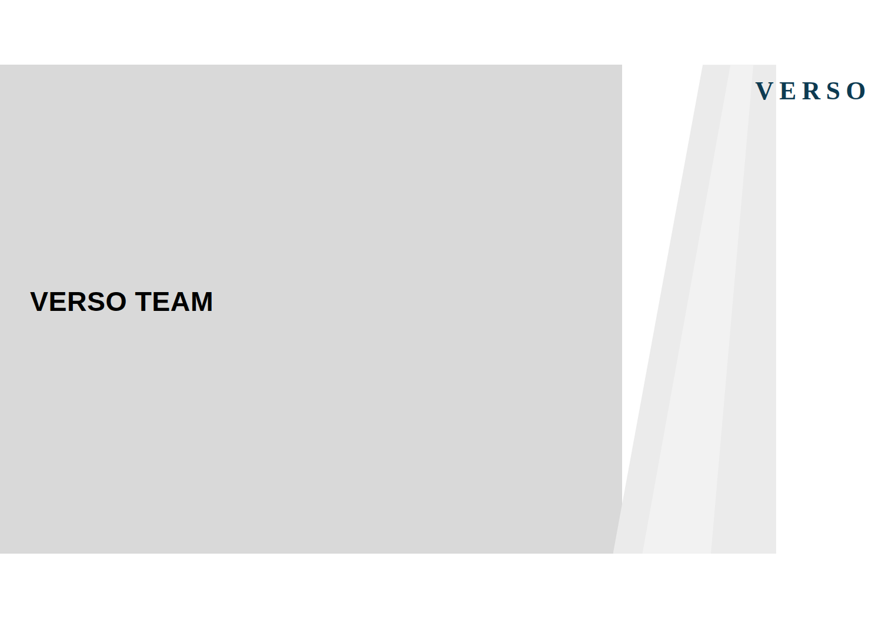VERSO
VERSO TEAM